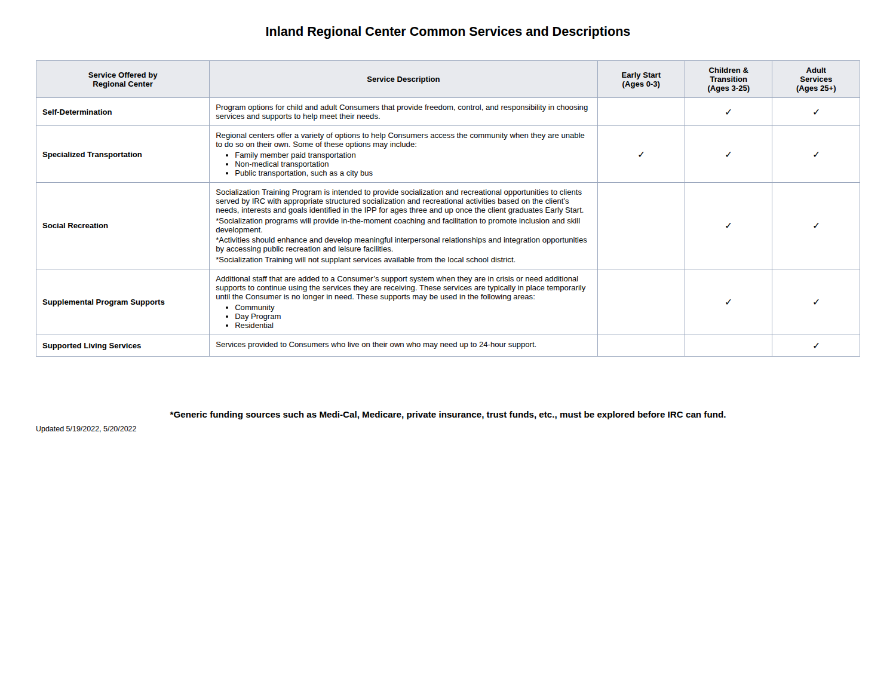Inland Regional Center Common Services and Descriptions
| Service Offered by Regional Center | Service Description | Early Start (Ages 0-3) | Children & Transition (Ages 3-25) | Adult Services (Ages 25+) |
| --- | --- | --- | --- | --- |
| Self-Determination | Program options for child and adult Consumers that provide freedom, control, and responsibility in choosing services and supports to help meet their needs. | | ✓ | ✓ |
| Specialized Transportation | Regional centers offer a variety of options to help Consumers access the community when they are unable to do so on their own. Some of these options may include: Family member paid transportation Non-medical transportation Public transportation, such as a city bus | ✓ | ✓ | ✓ |
| Social Recreation | Socialization Training Program is intended to provide socialization and recreational opportunities to clients served by IRC with appropriate structured socialization and recreational activities based on the client’s needs, interests and goals identified in the IPP for ages three and up once the client graduates Early Start. *Socialization programs will provide in-the-moment coaching and facilitation to promote inclusion and skill development. *Activities should enhance and develop meaningful interpersonal relationships and integration opportunities by accessing public recreation and leisure facilities. *Socialization Training will not supplant services available from the local school district. | | ✓ | ✓ |
| Supplemental Program Supports | Additional staff that are added to a Consumer’s support system when they are in crisis or need additional supports to continue using the services they are receiving. These services are typically in place temporarily until the Consumer is no longer in need. These supports may be used in the following areas: Community Day Program Residential | | ✓ | ✓ |
| Supported Living Services | Services provided to Consumers who live on their own who may need up to 24-hour support. | | | ✓ |
*Generic funding sources such as Medi-Cal, Medicare, private insurance, trust funds, etc., must be explored before IRC can fund.
Updated 5/19/2022, 5/20/2022